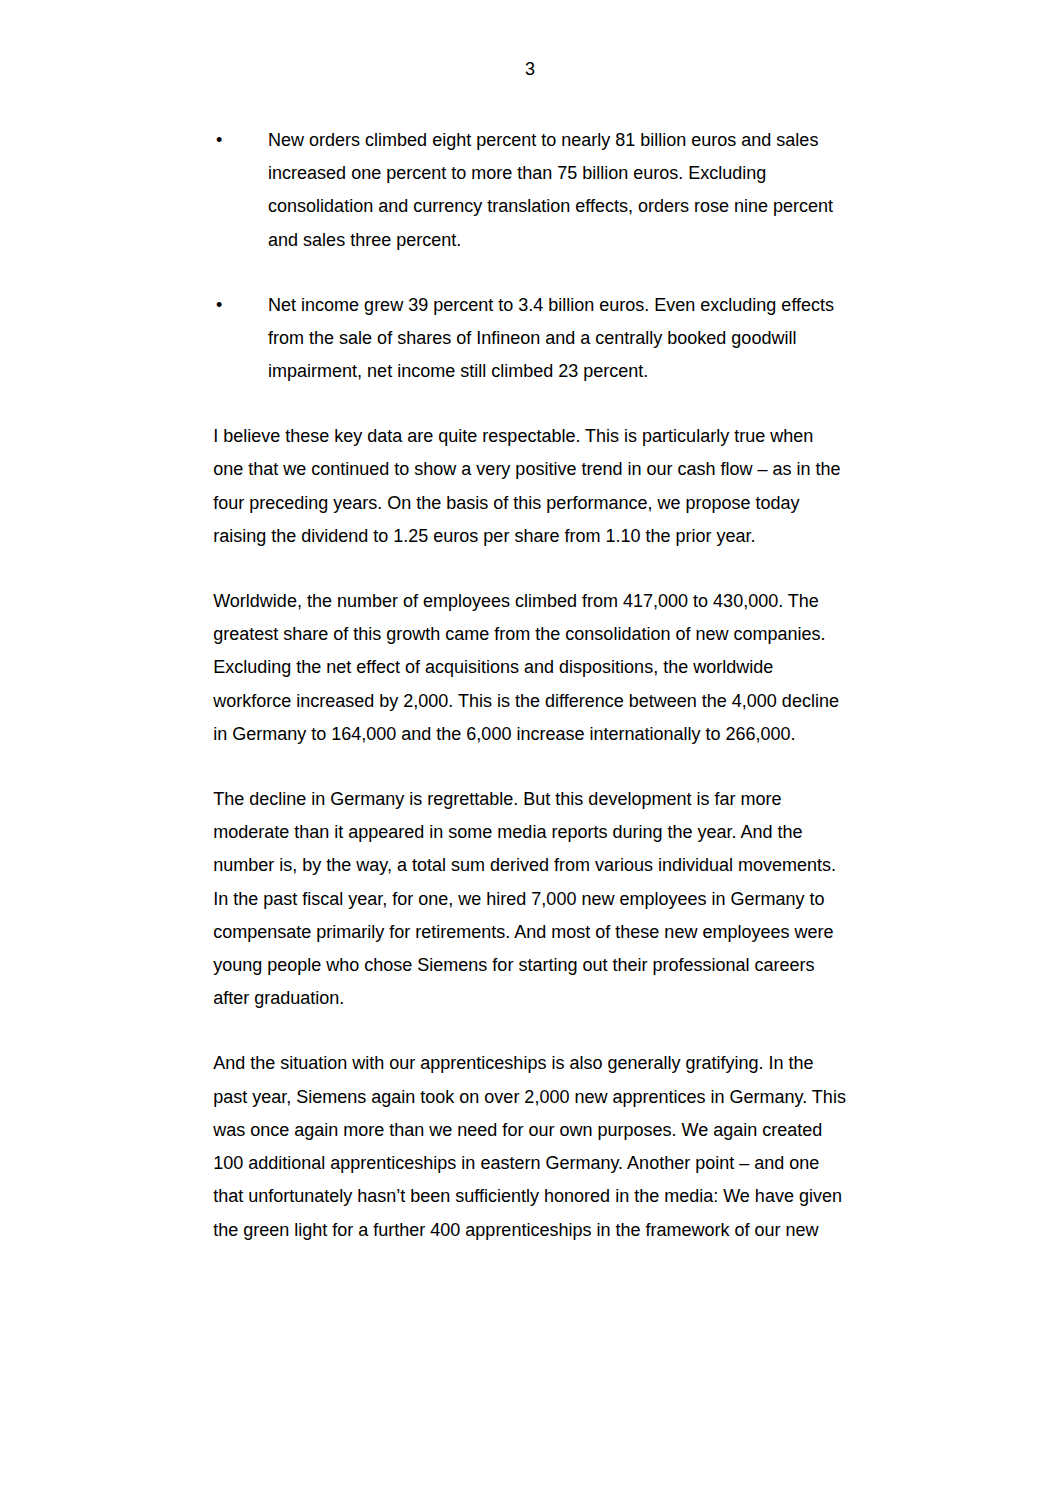3
New orders climbed eight percent to nearly 81 billion euros and sales increased one percent to more than 75 billion euros. Excluding consolidation and currency translation effects, orders rose nine percent and sales three percent.
Net income grew 39 percent to 3.4 billion euros. Even excluding effects from the sale of shares of Infineon and a centrally booked goodwill impairment, net income still climbed 23 percent.
I believe these key data are quite respectable. This is particularly true when one that we continued to show a very positive trend in our cash flow – as in the four preceding years. On the basis of this performance, we propose today raising the dividend to 1.25 euros per share from 1.10 the prior year.
Worldwide, the number of employees climbed from 417,000 to 430,000. The greatest share of this growth came from the consolidation of new companies. Excluding the net effect of acquisitions and dispositions, the worldwide workforce increased by 2,000. This is the difference between the 4,000 decline in Germany to 164,000 and the 6,000 increase internationally to 266,000.
The decline in Germany is regrettable. But this development is far more moderate than it appeared in some media reports during the year. And the number is, by the way, a total sum derived from various individual movements. In the past fiscal year, for one, we hired 7,000 new employees in Germany to compensate primarily for retirements. And most of these new employees were young people who chose Siemens for starting out their professional careers after graduation.
And the situation with our apprenticeships is also generally gratifying. In the past year, Siemens again took on over 2,000 new apprentices in Germany. This was once again more than we need for our own purposes. We again created 100 additional apprenticeships in eastern Germany. Another point – and one that unfortunately hasn’t been sufficiently honored in the media: We have given the green light for a further 400 apprenticeships in the framework of our new